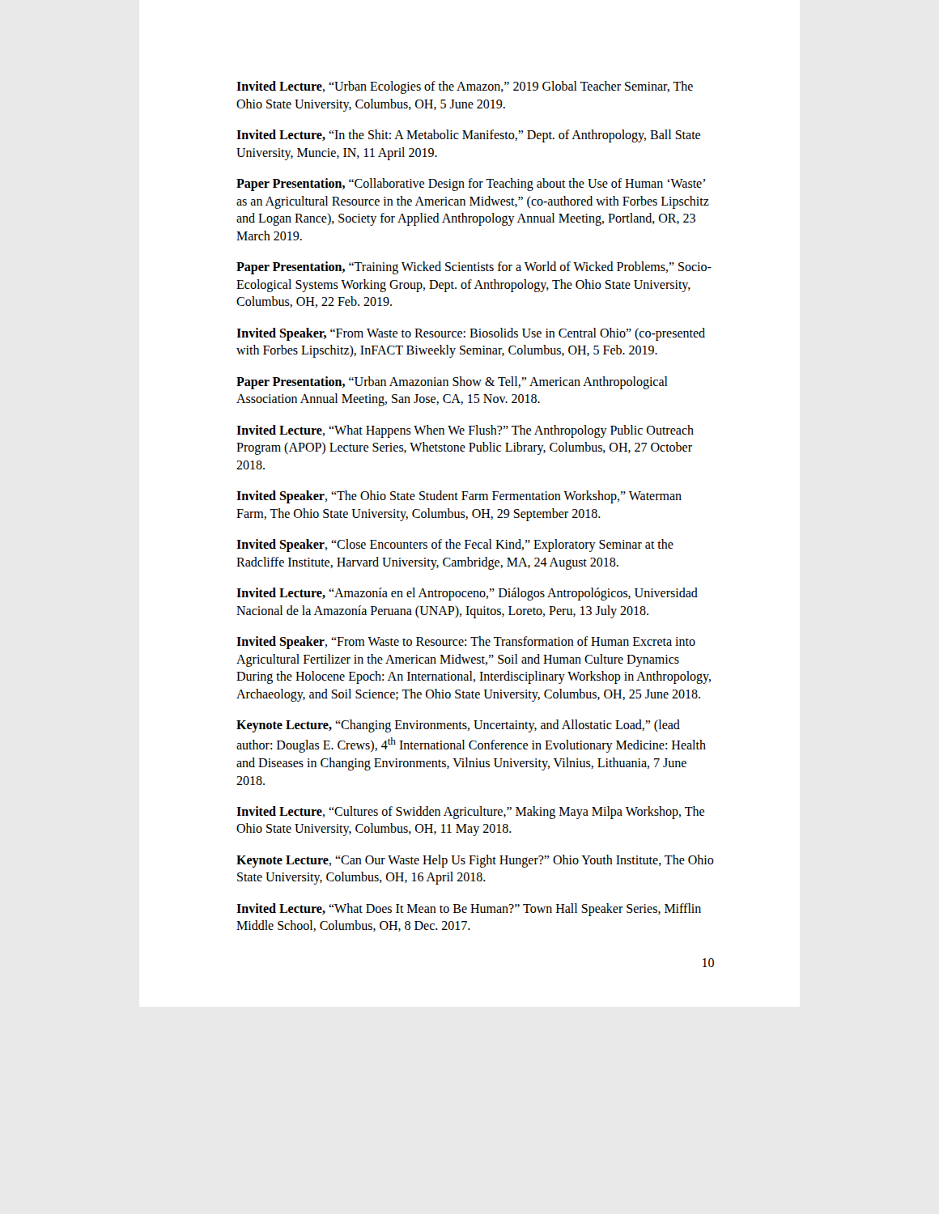Invited Lecture, “Urban Ecologies of the Amazon,” 2019 Global Teacher Seminar, The Ohio State University, Columbus, OH, 5 June 2019.
Invited Lecture, “In the Shit: A Metabolic Manifesto,” Dept. of Anthropology, Ball State University, Muncie, IN, 11 April 2019.
Paper Presentation, “Collaborative Design for Teaching about the Use of Human ‘Waste’ as an Agricultural Resource in the American Midwest,” (co-authored with Forbes Lipschitz and Logan Rance), Society for Applied Anthropology Annual Meeting, Portland, OR, 23 March 2019.
Paper Presentation, “Training Wicked Scientists for a World of Wicked Problems,” Socio-Ecological Systems Working Group, Dept. of Anthropology, The Ohio State University, Columbus, OH, 22 Feb. 2019.
Invited Speaker, “From Waste to Resource: Biosolids Use in Central Ohio” (co-presented with Forbes Lipschitz), InFACT Biweekly Seminar, Columbus, OH, 5 Feb. 2019.
Paper Presentation, “Urban Amazonian Show & Tell,” American Anthropological Association Annual Meeting, San Jose, CA, 15 Nov. 2018.
Invited Lecture, “What Happens When We Flush?” The Anthropology Public Outreach Program (APOP) Lecture Series, Whetstone Public Library, Columbus, OH, 27 October 2018.
Invited Speaker, “The Ohio State Student Farm Fermentation Workshop,” Waterman Farm, The Ohio State University, Columbus, OH, 29 September 2018.
Invited Speaker, “Close Encounters of the Fecal Kind,” Exploratory Seminar at the Radcliffe Institute, Harvard University, Cambridge, MA, 24 August 2018.
Invited Lecture, “Amazonía en el Antropoceno,” Diálogos Antropológicos, Universidad Nacional de la Amazonía Peruana (UNAP), Iquitos, Loreto, Peru, 13 July 2018.
Invited Speaker, “From Waste to Resource: The Transformation of Human Excreta into Agricultural Fertilizer in the American Midwest,” Soil and Human Culture Dynamics During the Holocene Epoch: An International, Interdisciplinary Workshop in Anthropology, Archaeology, and Soil Science; The Ohio State University, Columbus, OH, 25 June 2018.
Keynote Lecture, “Changing Environments, Uncertainty, and Allostatic Load,” (lead author: Douglas E. Crews), 4th International Conference in Evolutionary Medicine: Health and Diseases in Changing Environments, Vilnius University, Vilnius, Lithuania, 7 June 2018.
Invited Lecture, “Cultures of Swidden Agriculture,” Making Maya Milpa Workshop, The Ohio State University, Columbus, OH, 11 May 2018.
Keynote Lecture, “Can Our Waste Help Us Fight Hunger?” Ohio Youth Institute, The Ohio State University, Columbus, OH, 16 April 2018.
Invited Lecture, “What Does It Mean to Be Human?” Town Hall Speaker Series, Mifflin Middle School, Columbus, OH, 8 Dec. 2017.
10